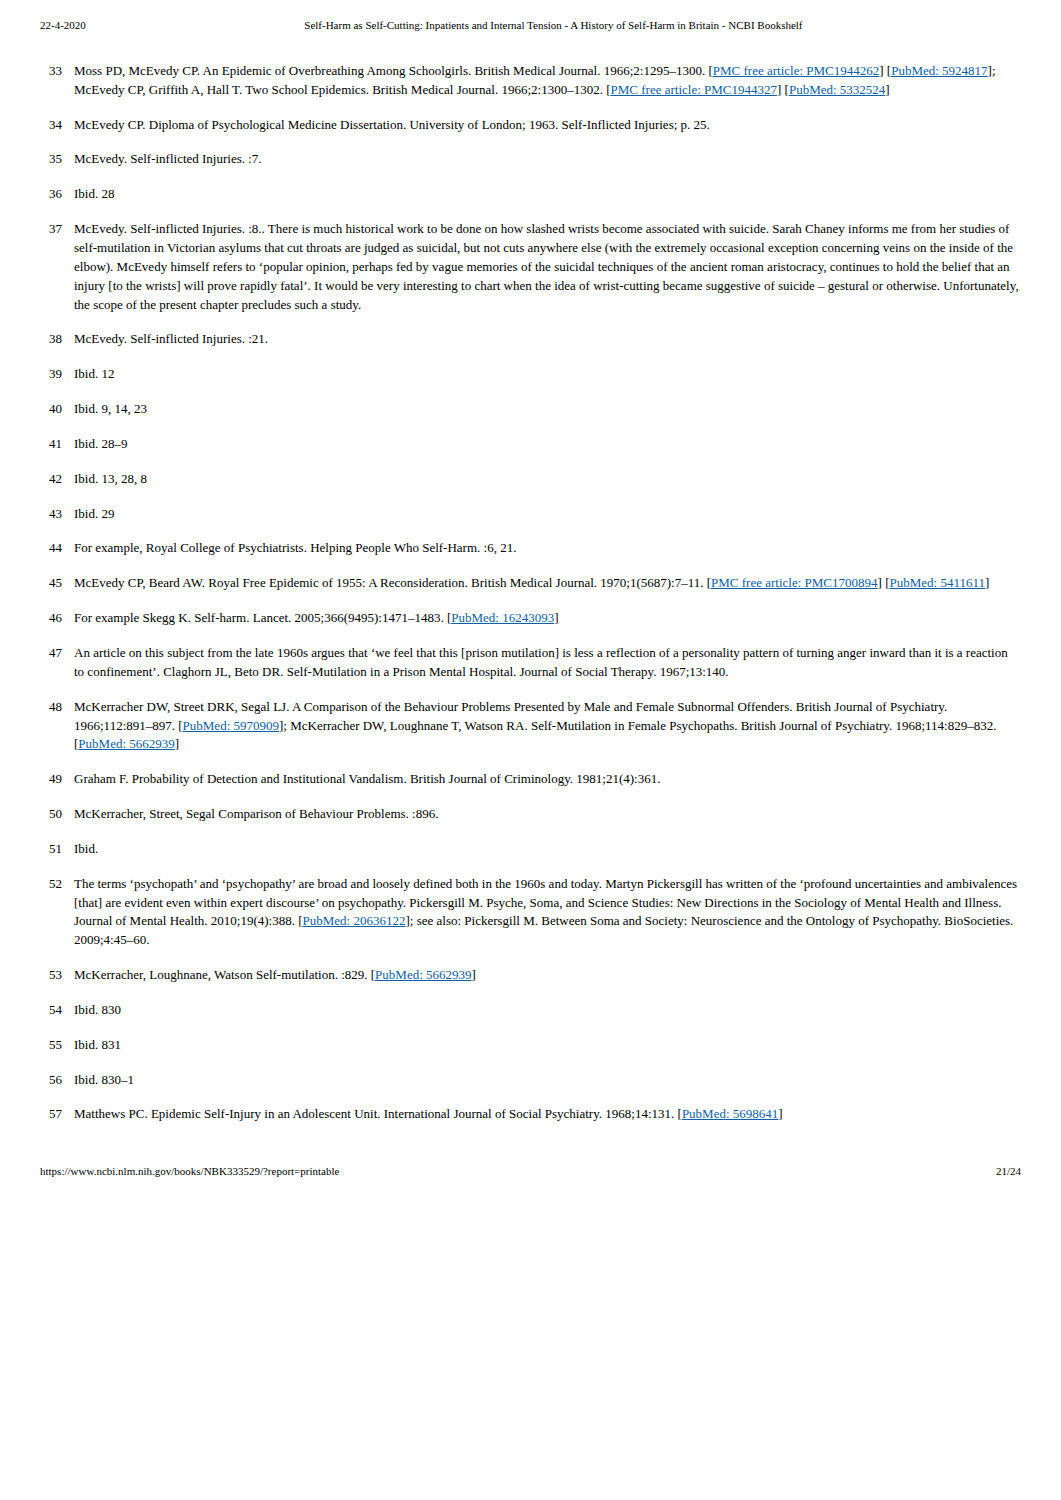22-4-2020 Self-Harm as Self-Cutting: Inpatients and Internal Tension - A History of Self-Harm in Britain - NCBI Bookshelf
33 Moss PD, McEvedy CP. An Epidemic of Overbreathing Among Schoolgirls. British Medical Journal. 1966;2:1295–1300. [PMC free article: PMC1944262] [PubMed: 5924817]; McEvedy CP, Griffith A, Hall T. Two School Epidemics. British Medical Journal. 1966;2:1300–1302. [PMC free article: PMC1944327] [PubMed: 5332524]
34 McEvedy CP. Diploma of Psychological Medicine Dissertation. University of London; 1963. Self-Inflicted Injuries; p. 25.
35 McEvedy. Self-inflicted Injuries. :7.
36 Ibid. 28
37 McEvedy. Self-inflicted Injuries. :8.. There is much historical work to be done on how slashed wrists become associated with suicide. Sarah Chaney informs me from her studies of self-mutilation in Victorian asylums that cut throats are judged as suicidal, but not cuts anywhere else (with the extremely occasional exception concerning veins on the inside of the elbow). McEvedy himself refers to ‘popular opinion, perhaps fed by vague memories of the suicidal techniques of the ancient roman aristocracy, continues to hold the belief that an injury [to the wrists] will prove rapidly fatal’. It would be very interesting to chart when the idea of wrist-cutting became suggestive of suicide – gestural or otherwise. Unfortunately, the scope of the present chapter precludes such a study.
38 McEvedy. Self-inflicted Injuries. :21.
39 Ibid. 12
40 Ibid. 9, 14, 23
41 Ibid. 28–9
42 Ibid. 13, 28, 8
43 Ibid. 29
44 For example, Royal College of Psychiatrists. Helping People Who Self-Harm. :6, 21.
45 McEvedy CP, Beard AW. Royal Free Epidemic of 1955: A Reconsideration. British Medical Journal. 1970;1(5687):7–11. [PMC free article: PMC1700894] [PubMed: 5411611]
46 For example Skegg K. Self-harm. Lancet. 2005;366(9495):1471–1483. [PubMed: 16243093]
47 An article on this subject from the late 1960s argues that ‘we feel that this [prison mutilation] is less a reflection of a personality pattern of turning anger inward than it is a reaction to confinement’. Claghorn JL, Beto DR. Self-Mutilation in a Prison Mental Hospital. Journal of Social Therapy. 1967;13:140.
48 McKerracher DW, Street DRK, Segal LJ. A Comparison of the Behaviour Problems Presented by Male and Female Subnormal Offenders. British Journal of Psychiatry. 1966;112:891–897. [PubMed: 5970909]; McKerracher DW, Loughnane T, Watson RA. Self-Mutilation in Female Psychopaths. British Journal of Psychiatry. 1968;114:829–832. [PubMed: 5662939]
49 Graham F. Probability of Detection and Institutional Vandalism. British Journal of Criminology. 1981;21(4):361.
50 McKerracher, Street, Segal Comparison of Behaviour Problems. :896.
51 Ibid.
52 The terms ‘psychopath’ and ‘psychopathy’ are broad and loosely defined both in the 1960s and today. Martyn Pickersgill has written of the ‘profound uncertainties and ambivalences [that] are evident even within expert discourse’ on psychopathy. Pickersgill M. Psyche, Soma, and Science Studies: New Directions in the Sociology of Mental Health and Illness. Journal of Mental Health. 2010;19(4):388. [PubMed: 20636122]; see also: Pickersgill M. Between Soma and Society: Neuroscience and the Ontology of Psychopathy. BioSocieties. 2009;4:45–60.
53 McKerracher, Loughnane, Watson Self-mutilation. :829. [PubMed: 5662939]
54 Ibid. 830
55 Ibid. 831
56 Ibid. 830–1
57 Matthews PC. Epidemic Self-Injury in an Adolescent Unit. International Journal of Social Psychiatry. 1968;14:131. [PubMed: 5698641]
https://www.ncbi.nlm.nih.gov/books/NBK333529/?report=printable 21/24